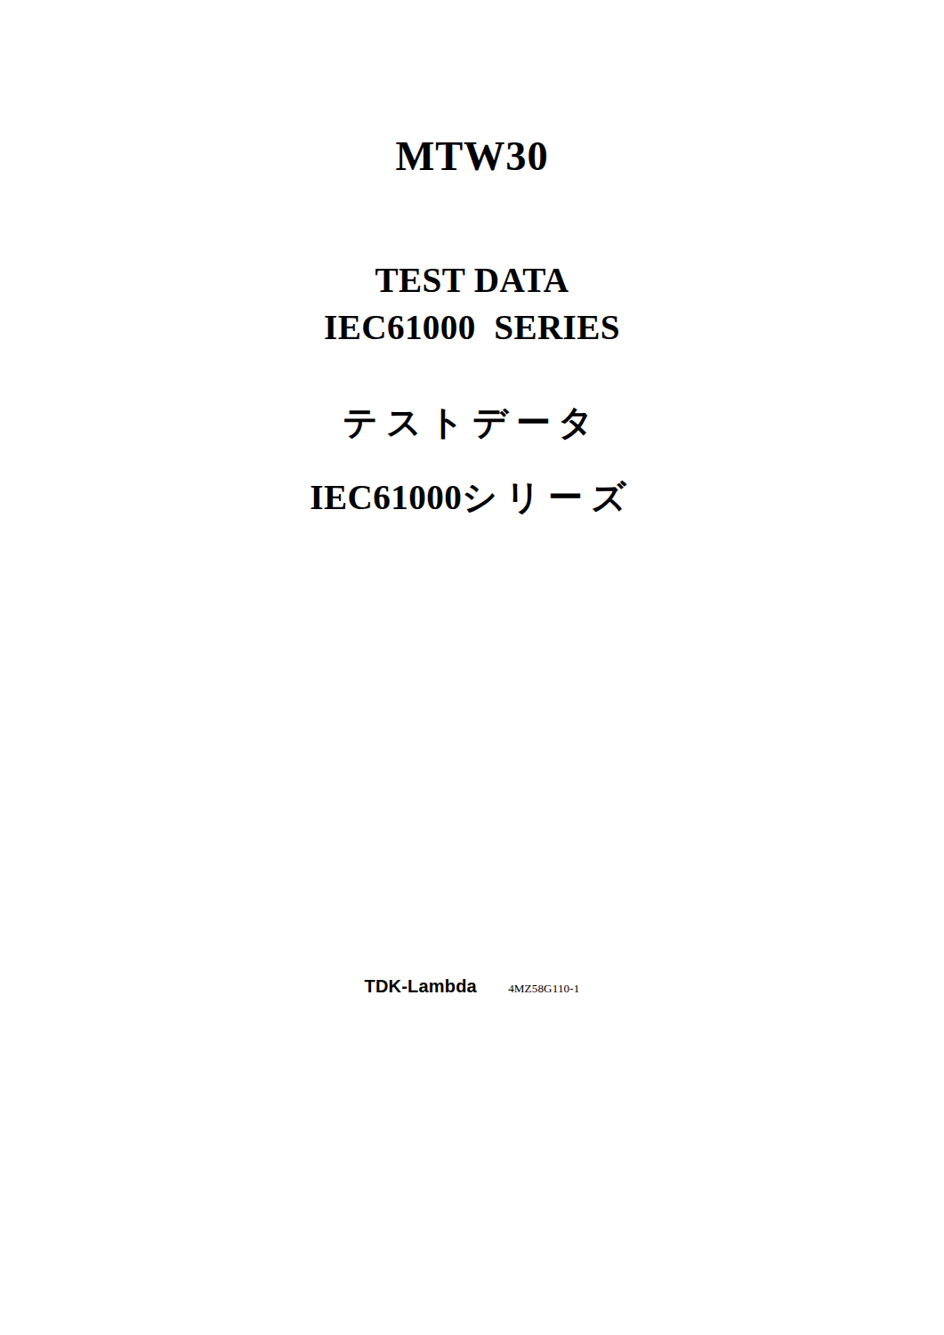MTW30
TEST DATA
IEC61000 SERIES
テストデータ
IEC61000シリーズ
TDK-Lambda 4MZ58G110-1